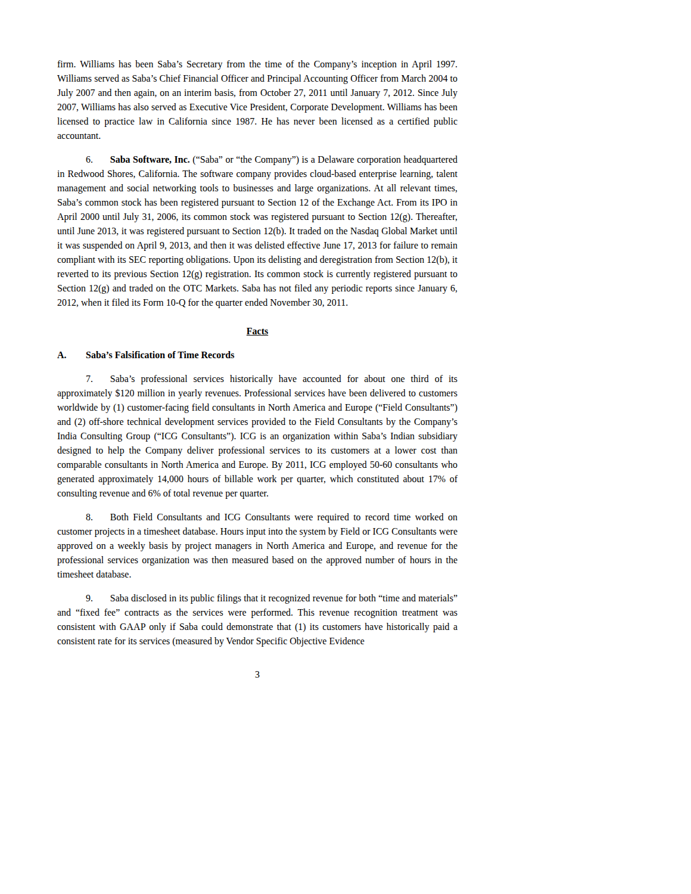firm. Williams has been Saba’s Secretary from the time of the Company’s inception in April 1997. Williams served as Saba’s Chief Financial Officer and Principal Accounting Officer from March 2004 to July 2007 and then again, on an interim basis, from October 27, 2011 until January 7, 2012. Since July 2007, Williams has also served as Executive Vice President, Corporate Development. Williams has been licensed to practice law in California since 1987. He has never been licensed as a certified public accountant.
6. Saba Software, Inc. (“Saba” or “the Company”) is a Delaware corporation headquartered in Redwood Shores, California. The software company provides cloud-based enterprise learning, talent management and social networking tools to businesses and large organizations. At all relevant times, Saba’s common stock has been registered pursuant to Section 12 of the Exchange Act. From its IPO in April 2000 until July 31, 2006, its common stock was registered pursuant to Section 12(g). Thereafter, until June 2013, it was registered pursuant to Section 12(b). It traded on the Nasdaq Global Market until it was suspended on April 9, 2013, and then it was delisted effective June 17, 2013 for failure to remain compliant with its SEC reporting obligations. Upon its delisting and deregistration from Section 12(b), it reverted to its previous Section 12(g) registration. Its common stock is currently registered pursuant to Section 12(g) and traded on the OTC Markets. Saba has not filed any periodic reports since January 6, 2012, when it filed its Form 10-Q for the quarter ended November 30, 2011.
Facts
A. Saba’s Falsification of Time Records
7. Saba’s professional services historically have accounted for about one third of its approximately $120 million in yearly revenues. Professional services have been delivered to customers worldwide by (1) customer-facing field consultants in North America and Europe (“Field Consultants”) and (2) off-shore technical development services provided to the Field Consultants by the Company’s India Consulting Group (“ICG Consultants”). ICG is an organization within Saba’s Indian subsidiary designed to help the Company deliver professional services to its customers at a lower cost than comparable consultants in North America and Europe. By 2011, ICG employed 50-60 consultants who generated approximately 14,000 hours of billable work per quarter, which constituted about 17% of consulting revenue and 6% of total revenue per quarter.
8. Both Field Consultants and ICG Consultants were required to record time worked on customer projects in a timesheet database. Hours input into the system by Field or ICG Consultants were approved on a weekly basis by project managers in North America and Europe, and revenue for the professional services organization was then measured based on the approved number of hours in the timesheet database.
9. Saba disclosed in its public filings that it recognized revenue for both “time and materials” and “fixed fee” contracts as the services were performed. This revenue recognition treatment was consistent with GAAP only if Saba could demonstrate that (1) its customers have historically paid a consistent rate for its services (measured by Vendor Specific Objective Evidence
3